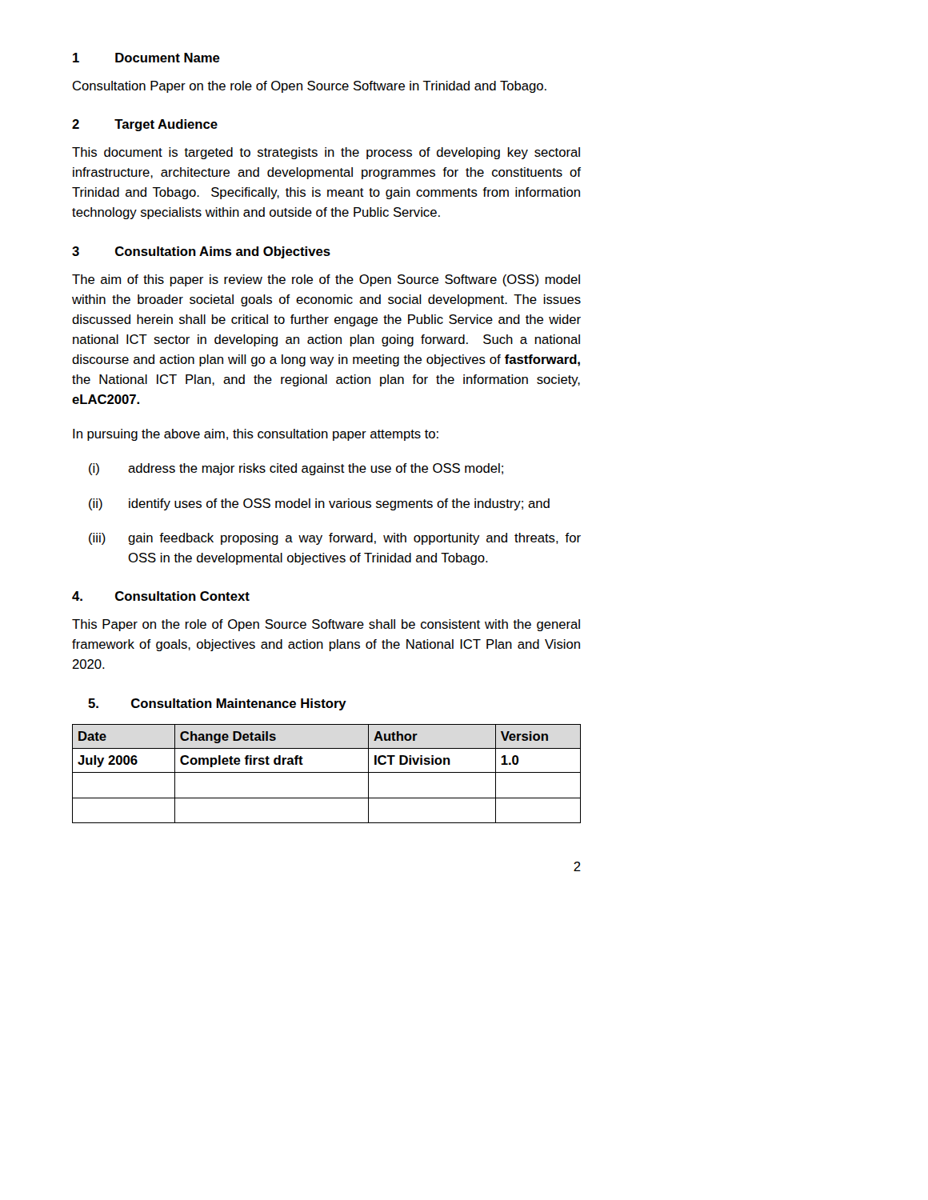1 Document Name
Consultation Paper on the role of Open Source Software in Trinidad and Tobago.
2 Target Audience
This document is targeted to strategists in the process of developing key sectoral infrastructure, architecture and developmental programmes for the constituents of Trinidad and Tobago. Specifically, this is meant to gain comments from information technology specialists within and outside of the Public Service.
3 Consultation Aims and Objectives
The aim of this paper is review the role of the Open Source Software (OSS) model within the broader societal goals of economic and social development. The issues discussed herein shall be critical to further engage the Public Service and the wider national ICT sector in developing an action plan going forward. Such a national discourse and action plan will go a long way in meeting the objectives of fastforward, the National ICT Plan, and the regional action plan for the information society, eLAC2007.
In pursuing the above aim, this consultation paper attempts to:
(i) address the major risks cited against the use of the OSS model;
(ii) identify uses of the OSS model in various segments of the industry; and
(iii) gain feedback proposing a way forward, with opportunity and threats, for OSS in the developmental objectives of Trinidad and Tobago.
4. Consultation Context
This Paper on the role of Open Source Software shall be consistent with the general framework of goals, objectives and action plans of the National ICT Plan and Vision 2020.
5. Consultation Maintenance History
| Date | Change Details | Author | Version |
| --- | --- | --- | --- |
| July 2006 | Complete first draft | ICT Division | 1.0 |
2